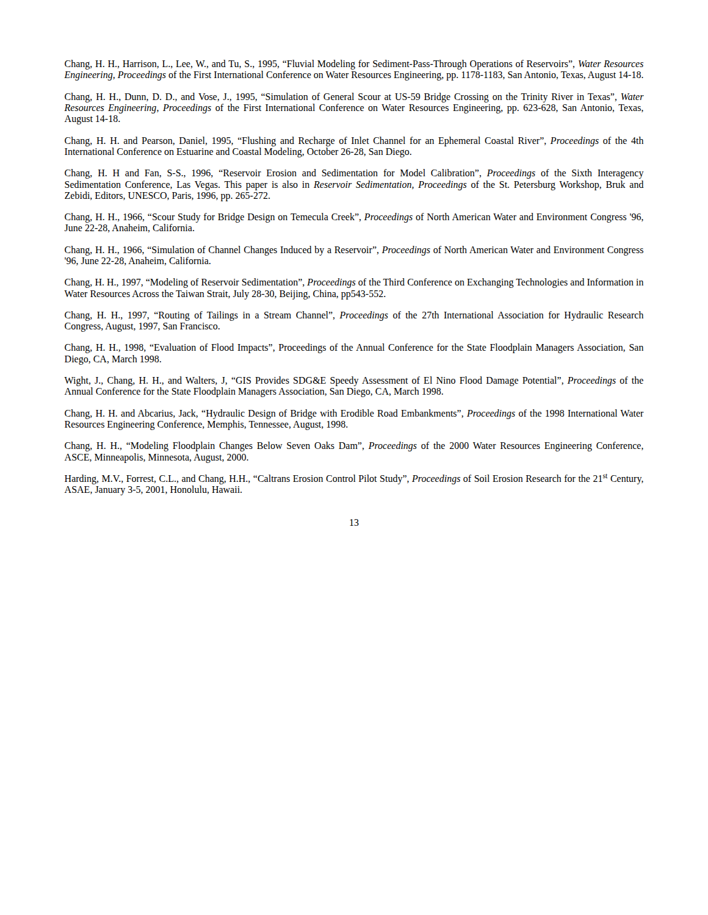Chang, H. H., Harrison, L., Lee, W., and Tu, S., 1995, “Fluvial Modeling for Sediment-Pass-Through Operations of Reservoirs”, Water Resources Engineering, Proceedings of the First International Conference on Water Resources Engineering, pp. 1178-1183, San Antonio, Texas, August 14-18.
Chang, H. H., Dunn, D. D., and Vose, J., 1995, “Simulation of General Scour at US-59 Bridge Crossing on the Trinity River in Texas”, Water Resources Engineering, Proceedings of the First International Conference on Water Resources Engineering, pp. 623-628, San Antonio, Texas, August 14-18.
Chang, H. H. and Pearson, Daniel, 1995, “Flushing and Recharge of Inlet Channel for an Ephemeral Coastal River”, Proceedings of the 4th International Conference on Estuarine and Coastal Modeling, October 26-28, San Diego.
Chang, H. H and Fan, S-S., 1996, “Reservoir Erosion and Sedimentation for Model Calibration”, Proceedings of the Sixth Interagency Sedimentation Conference, Las Vegas. This paper is also in Reservoir Sedimentation, Proceedings of the St. Petersburg Workshop, Bruk and Zebidi, Editors, UNESCO, Paris, 1996, pp. 265-272.
Chang, H. H., 1966, “Scour Study for Bridge Design on Temecula Creek”, Proceedings of North American Water and Environment Congress '96, June 22-28, Anaheim, California.
Chang, H. H., 1966, “Simulation of Channel Changes Induced by a Reservoir”, Proceedings of North American Water and Environment Congress '96, June 22-28, Anaheim, California.
Chang, H. H., 1997, “Modeling of Reservoir Sedimentation”, Proceedings of the Third Conference on Exchanging Technologies and Information in Water Resources Across the Taiwan Strait, July 28-30, Beijing, China, pp543-552.
Chang, H. H., 1997, “Routing of Tailings in a Stream Channel”, Proceedings of the 27th International Association for Hydraulic Research Congress, August, 1997, San Francisco.
Chang, H. H., 1998, “Evaluation of Flood Impacts”, Proceedings of the Annual Conference for the State Floodplain Managers Association, San Diego, CA, March 1998.
Wight, J., Chang, H. H., and Walters, J, “GIS Provides SDG&E Speedy Assessment of El Nino Flood Damage Potential”, Proceedings of the Annual Conference for the State Floodplain Managers Association, San Diego, CA, March 1998.
Chang, H. H. and Abcarius, Jack, “Hydraulic Design of Bridge with Erodible Road Embankments”, Proceedings of the 1998 International Water Resources Engineering Conference, Memphis, Tennessee, August, 1998.
Chang, H. H., “Modeling Floodplain Changes Below Seven Oaks Dam”, Proceedings of the 2000 Water Resources Engineering Conference, ASCE, Minneapolis, Minnesota, August, 2000.
Harding, M.V., Forrest, C.L., and Chang, H.H., “Caltrans Erosion Control Pilot Study”, Proceedings of Soil Erosion Research for the 21st Century, ASAE, January 3-5, 2001, Honolulu, Hawaii.
13